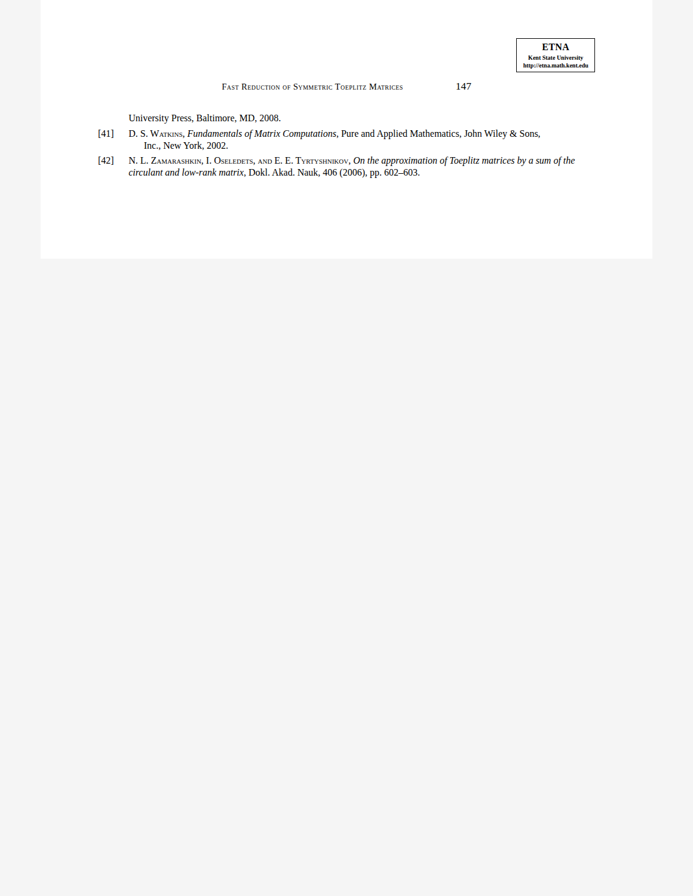ETNA
Kent State University
http://etna.math.kent.edu
Fast Reduction of Symmetric Toeplitz Matrices 147
University Press, Baltimore, MD, 2008.
[41] D. S. Watkins, Fundamentals of Matrix Computations, Pure and Applied Mathematics, John Wiley & Sons, Inc., New York, 2002.
[42] N. L. Zamarashkin, I. Oseledets, and E. E. Tyrtyshnikov, On the approximation of Toeplitz matrices by a sum of the circulant and low-rank matrix, Dokl. Akad. Nauk, 406 (2006), pp. 602–603.